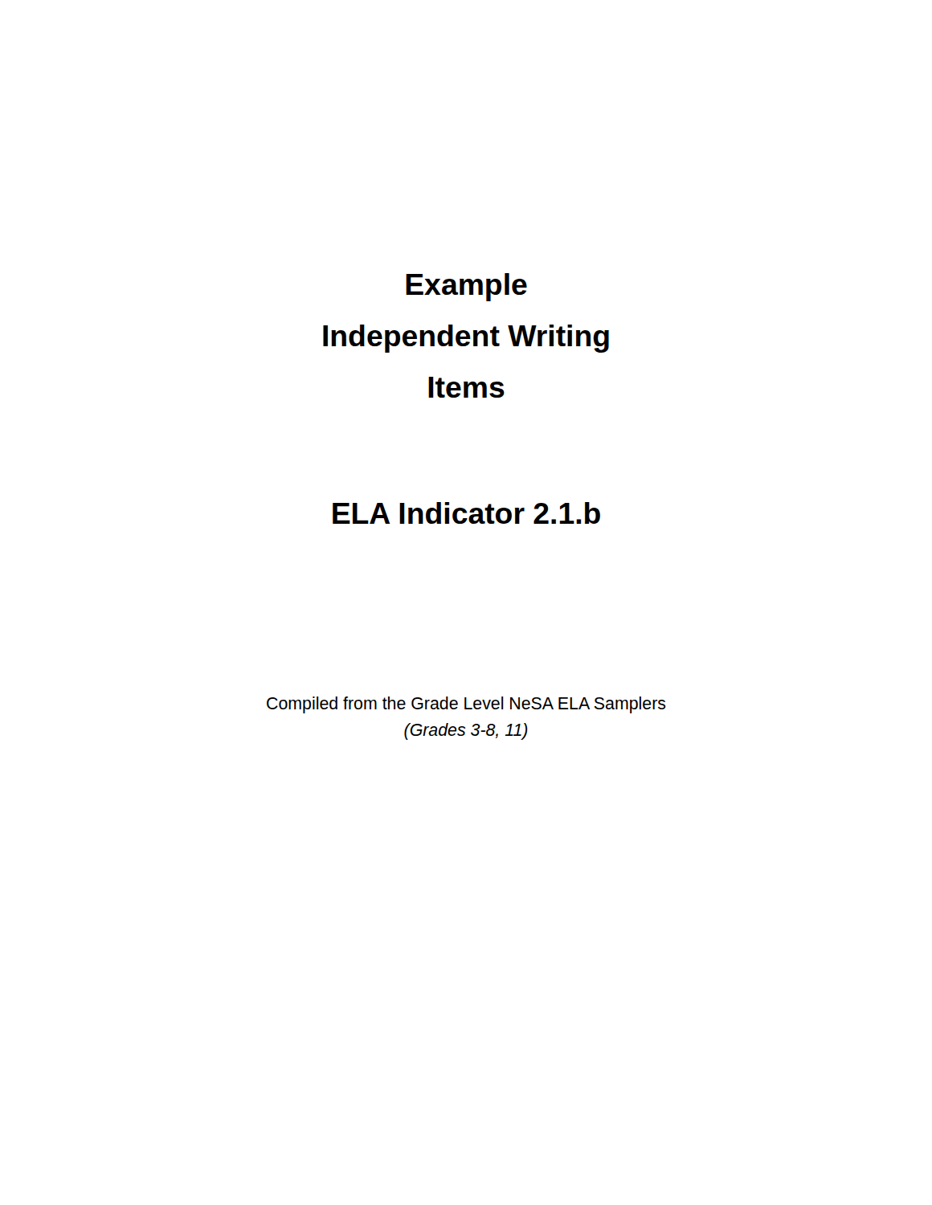Example
Independent Writing
Items
ELA Indicator 2.1.b
Compiled from the Grade Level NeSA ELA Samplers
(Grades 3-8, 11)